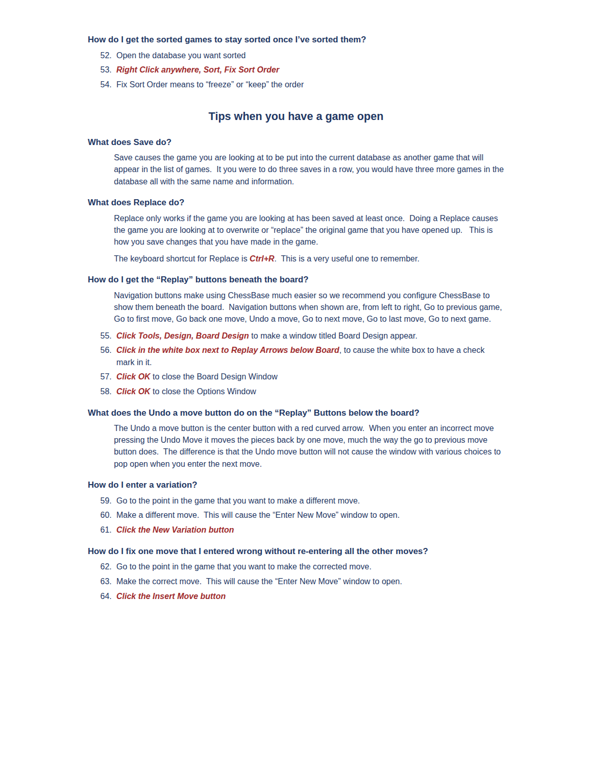How do I get the sorted games to stay sorted once I’ve sorted them?
Open the database you want sorted
Right Click anywhere, Sort, Fix Sort Order
Fix Sort Order means to “freeze” or “keep” the order
Tips when you have a game open
What does Save do?
Save causes the game you are looking at to be put into the current database as another game that will appear in the list of games. It you were to do three saves in a row, you would have three more games in the database all with the same name and information.
What does Replace do?
Replace only works if the game you are looking at has been saved at least once. Doing a Replace causes the game you are looking at to overwrite or “replace” the original game that you have opened up. This is how you save changes that you have made in the game.
The keyboard shortcut for Replace is Ctrl+R. This is a very useful one to remember.
How do I get the “Replay” buttons beneath the board?
Navigation buttons make using ChessBase much easier so we recommend you configure ChessBase to show them beneath the board. Navigation buttons when shown are, from left to right, Go to previous game, Go to first move, Go back one move, Undo a move, Go to next move, Go to last move, Go to next game.
Click Tools, Design, Board Design to make a window titled Board Design appear.
Click in the white box next to Replay Arrows below Board, to cause the white box to have a check mark in it.
Click OK to close the Board Design Window
Click OK to close the Options Window
What does the Undo a move button do on the “Replay” Buttons below the board?
The Undo a move button is the center button with a red curved arrow. When you enter an incorrect move pressing the Undo Move it moves the pieces back by one move, much the way the go to previous move button does. The difference is that the Undo move button will not cause the window with various choices to pop open when you enter the next move.
How do I enter a variation?
Go to the point in the game that you want to make a different move.
Make a different move. This will cause the “Enter New Move” window to open.
Click the New Variation button
How do I fix one move that I entered wrong without re-entering all the other moves?
Go to the point in the game that you want to make the corrected move.
Make the correct move. This will cause the “Enter New Move” window to open.
Click the Insert Move button